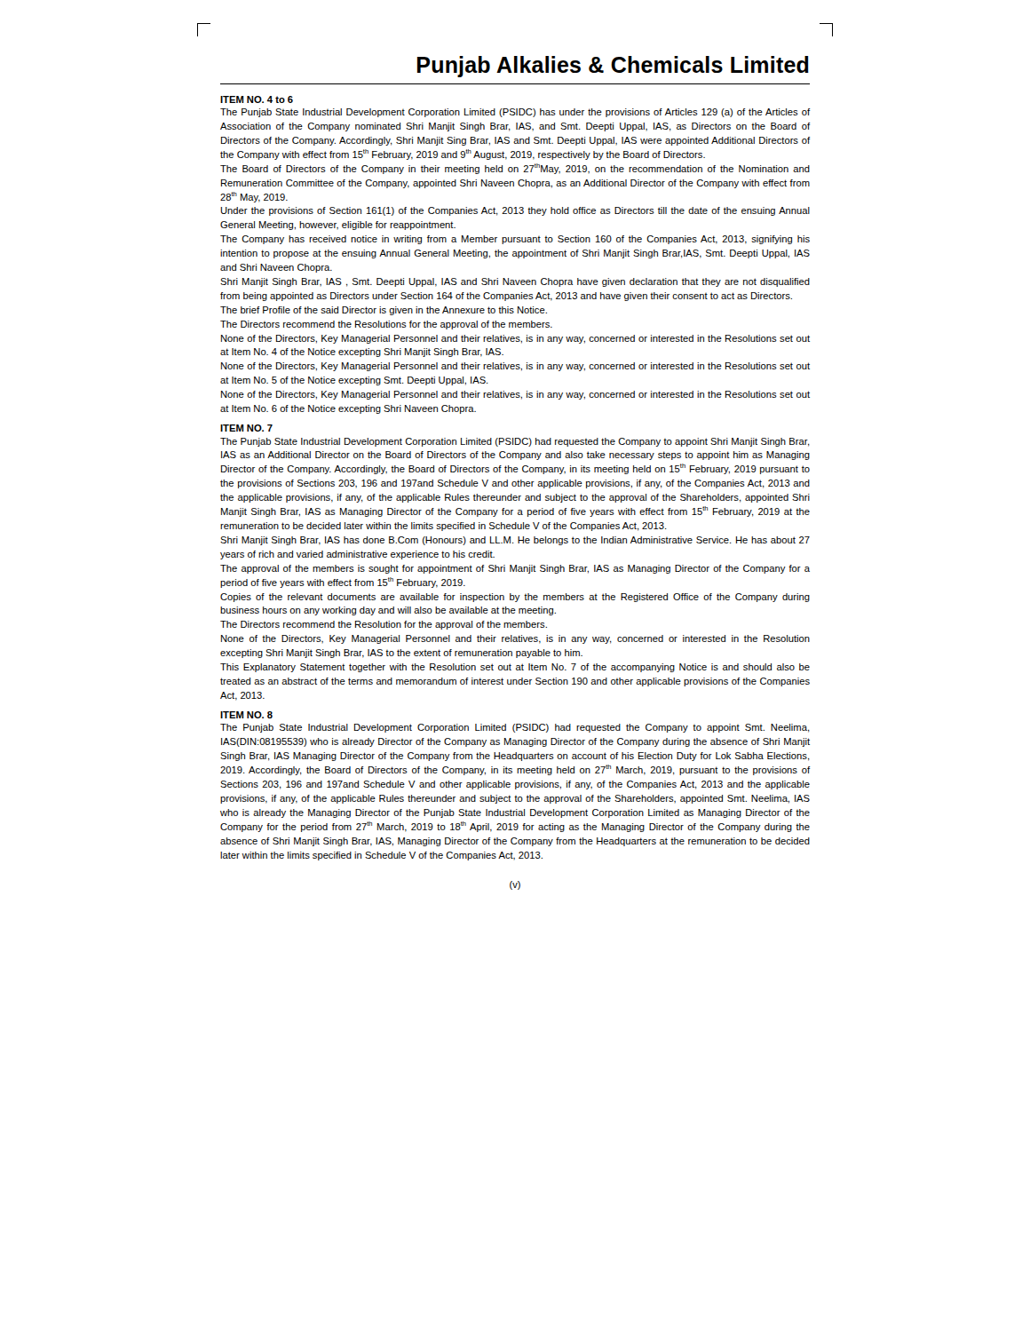Punjab Alkalies & Chemicals Limited
ITEM NO. 4 to 6
The Punjab State Industrial Development Corporation Limited (PSIDC) has under the provisions of Articles 129 (a) of the Articles of Association of the Company nominated Shri Manjit Singh Brar, IAS, and Smt. Deepti Uppal, IAS, as Directors on the Board of Directors of the Company. Accordingly, Shri Manjit Sing Brar, IAS and Smt. Deepti Uppal, IAS were appointed Additional Directors of the Company with effect from 15th February, 2019 and 9th August, 2019, respectively by the Board of Directors.
The Board of Directors of the Company in their meeting held on 27thMay, 2019, on the recommendation of the Nomination and Remuneration Committee of the Company, appointed Shri Naveen Chopra, as an Additional Director of the Company with effect from 28th May, 2019.
Under the provisions of Section 161(1) of the Companies Act, 2013 they hold office as Directors till the date of the ensuing Annual General Meeting, however, eligible for reappointment.
The Company has received notice in writing from a Member pursuant to Section 160 of the Companies Act, 2013, signifying his intention to propose at the ensuing Annual General Meeting, the appointment of Shri Manjit Singh Brar,IAS, Smt. Deepti Uppal, IAS and Shri Naveen Chopra.
Shri Manjit Singh Brar, IAS , Smt. Deepti Uppal, IAS and Shri Naveen Chopra have given declaration that they are not disqualified from being appointed as Directors under Section 164 of the Companies Act, 2013 and have given their consent to act as Directors.
The brief Profile of the said Director is given in the Annexure to this Notice.
The Directors recommend the Resolutions for the approval of the members.
None of the Directors, Key Managerial Personnel and their relatives, is in any way, concerned or interested in the Resolutions set out at Item No. 4 of the Notice excepting Shri Manjit Singh Brar, IAS.
None of the Directors, Key Managerial Personnel and their relatives, is in any way, concerned or interested in the Resolutions set out at Item No. 5 of the Notice excepting Smt. Deepti Uppal, IAS.
None of the Directors, Key Managerial Personnel and their relatives, is in any way, concerned or interested in the Resolutions set out at Item No. 6 of the Notice excepting Shri Naveen Chopra.
ITEM NO. 7
The Punjab State Industrial Development Corporation Limited (PSIDC) had requested the Company to appoint Shri Manjit Singh Brar, IAS as an Additional Director on the Board of Directors of the Company and also take necessary steps to appoint him as Managing Director of the Company. Accordingly, the Board of Directors of the Company, in its meeting held on 15th February, 2019 pursuant to the provisions of Sections 203, 196 and 197and Schedule V and other applicable provisions, if any, of the Companies Act, 2013 and the applicable provisions, if any, of the applicable Rules thereunder and subject to the approval of the Shareholders, appointed Shri Manjit Singh Brar, IAS as Managing Director of the Company for a period of five years with effect from 15th February, 2019 at the remuneration to be decided later within the limits specified in Schedule V of the Companies Act, 2013.
Shri Manjit Singh Brar, IAS has done B.Com (Honours) and LL.M. He belongs to the Indian Administrative Service. He has about 27 years of rich and varied administrative experience to his credit.
The approval of the members is sought for appointment of Shri Manjit Singh Brar, IAS as Managing Director of the Company for a period of five years with effect from 15th February, 2019.
Copies of the relevant documents are available for inspection by the members at the Registered Office of the Company during business hours on any working day and will also be available at the meeting.
The Directors recommend the Resolution for the approval of the members.
None of the Directors, Key Managerial Personnel and their relatives, is in any way, concerned or interested in the Resolution excepting Shri Manjit Singh Brar, IAS to the extent of remuneration payable to him.
This Explanatory Statement together with the Resolution set out at Item No. 7 of the accompanying Notice is and should also be treated as an abstract of the terms and memorandum of interest under Section 190 and other applicable provisions of the Companies Act, 2013.
ITEM NO. 8
The Punjab State Industrial Development Corporation Limited (PSIDC) had requested the Company to appoint Smt. Neelima, IAS(DIN:08195539) who is already Director of the Company as Managing Director of the Company during the absence of Shri Manjit Singh Brar, IAS Managing Director of the Company from the Headquarters on account of his Election Duty for Lok Sabha Elections, 2019. Accordingly, the Board of Directors of the Company, in its meeting held on 27th March, 2019, pursuant to the provisions of Sections 203, 196 and 197and Schedule V and other applicable provisions, if any, of the Companies Act, 2013 and the applicable provisions, if any, of the applicable Rules thereunder and subject to the approval of the Shareholders, appointed Smt. Neelima, IAS who is already the Managing Director of the Punjab State Industrial Development Corporation Limited as Managing Director of the Company for the period from 27th March, 2019 to 18th April, 2019 for acting as the Managing Director of the Company during the absence of Shri Manjit Singh Brar, IAS, Managing Director of the Company from the Headquarters at the remuneration to be decided later within the limits specified in Schedule V of the Companies Act, 2013.
(v)